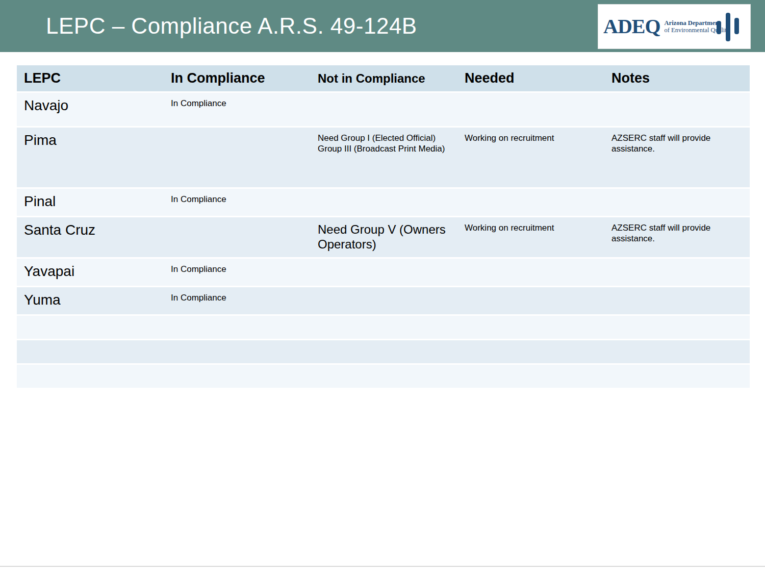LEPC – Compliance A.R.S. 49-124B
ADEQ
Arizona Department
of Environmental Quality
| LEPC | In Compliance | Not in Compliance | Needed | Notes |
| --- | --- | --- | --- | --- |
| Navajo | In Compliance | | | |
| Pima | | Need Group I (Elected Official) Group III (Broadcast Print Media) | Working on recruitment | AZSERC staff will provide assistance. |
| Pinal | In Compliance | | | |
| Santa Cruz | | Need Group V (Owners Operators) | Working on recruitment | AZSERC staff will provide assistance. |
| Yavapai | In Compliance | | | |
| Yuma | In Compliance | | | |